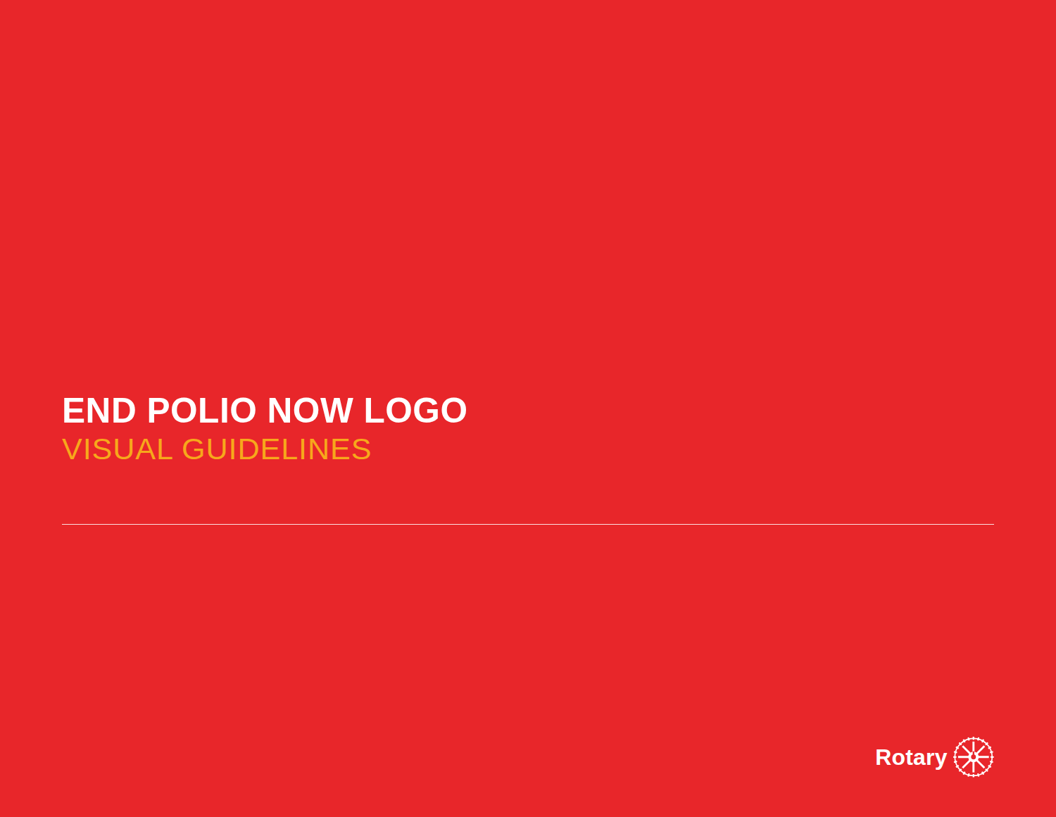End Polio Now Logo
Visual Guidelines
Rotary